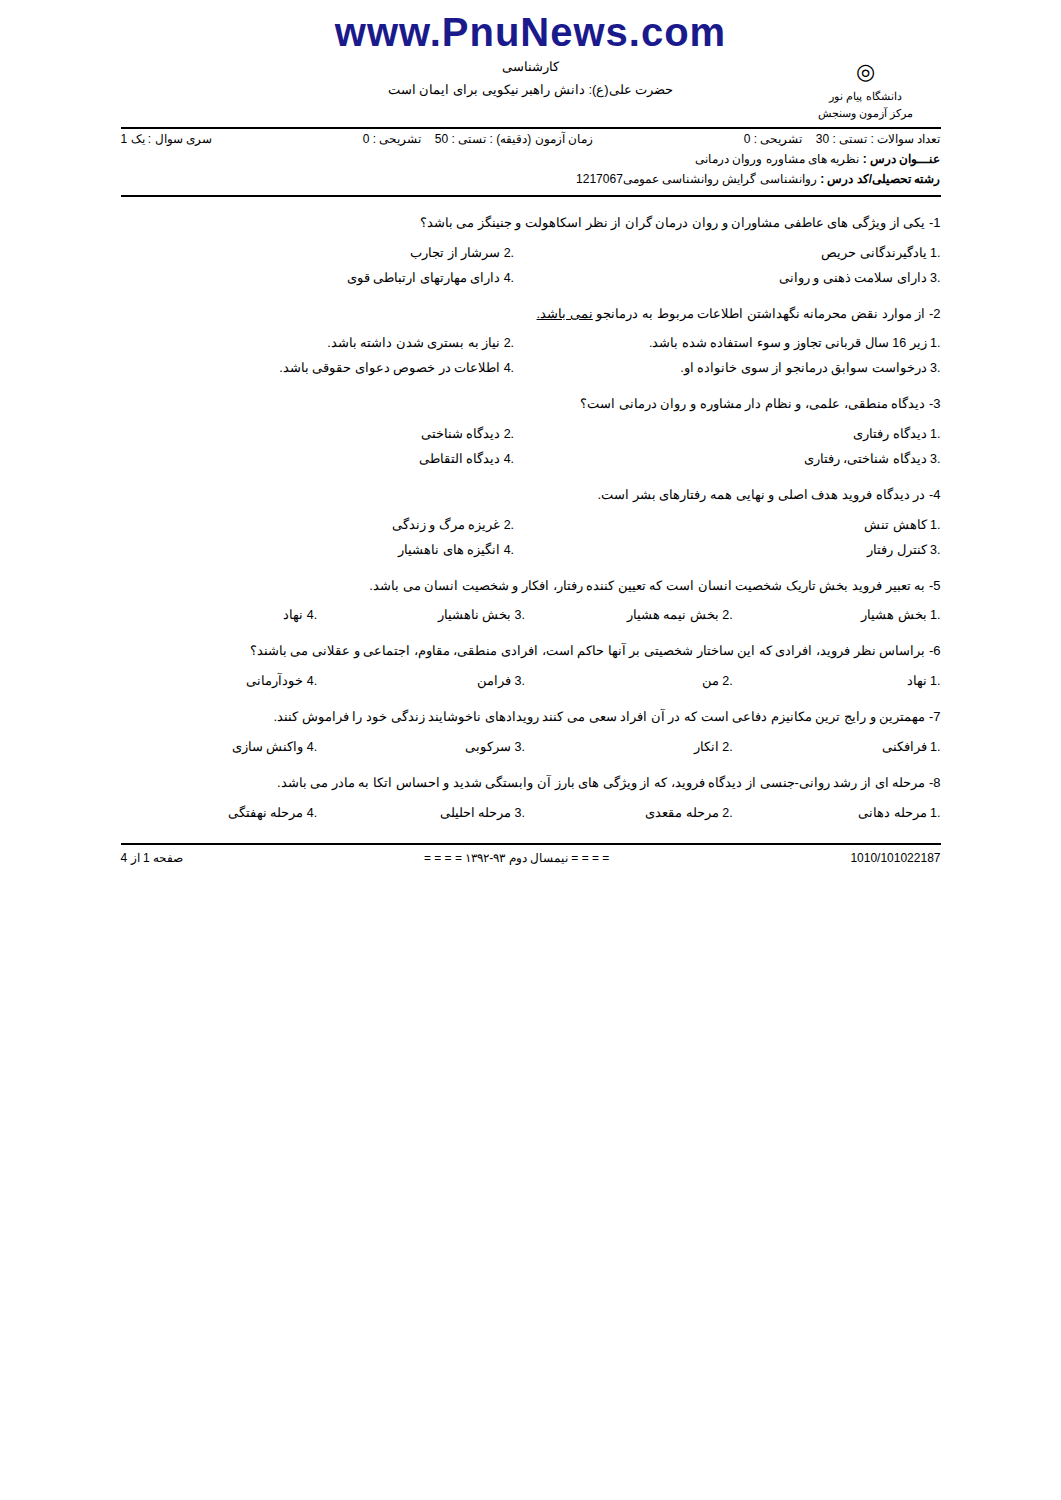www.PnuNews.com
◎
دانشگاه پیام نور
مرکز آزمون وسنجش
کارشناسی
حضرت علی(ع): دانش راهبر نیکویی برای ایمان است
◎
دانشگاه پیام نور
تعداد سوالات : تستی : 30 تشریحی : 0
زمان آزمون (دقیقه) : تستی : 50 تشریحی : 0
سری سوال : یک 1
عنـــوان درس : نظریه های مشاوره وروان درمانی
رشته تحصیلی/کد درس : روانشناسی گرایش روانشناسی عمومی1217067
1- یکی از ویژگی های عاطفی مشاوران و روان درمان گران از نظر اسکاهولت و جنینگز می باشد؟
1. یادگیرندگانی حریص
2. سرشار از تجارب
3. دارای سلامت ذهنی و روانی
4. دارای مهارتهای ارتباطی قوی
2- از موارد نقض محرمانه نگهداشتن اطلاعات مربوط به درمانجو نمی باشد.
1. زیر 16 سال قربانی تجاوز و سوء استفاده شده باشد.
2. نیاز به بستری شدن داشته باشد.
3. درخواست سوابق درمانجو از سوی خانواده او.
4. اطلاعات در خصوص دعوای حقوقی باشد.
3- دیدگاه منطقی، علمی، و نظام دار مشاوره و روان درمانی است؟
1. دیدگاه رفتاری
2. دیدگاه شناختی
3. دیدگاه شناختی، رفتاری
4. دیدگاه التقاطی
4- در دیدگاه فروید هدف اصلی و نهایی همه رفتارهای بشر است.
1. کاهش تنش
2. غریزه مرگ و زندگی
3. کنترل رفتار
4. انگیزه های ناهشیار
5- به تعبیر فروید بخش تاریک شخصیت انسان است که تعیین کننده رفتار، افکار و شخصیت انسان می باشد.
1. بخش هشیار
2. بخش نیمه هشیار
3. بخش ناهشیار
4. نهاد
6- براساس نظر فروید، افرادی که این ساختار شخصیتی بر آنها حاکم است، افرادی منطقی، مقاوم، اجتماعی و عقلانی می باشند؟
1. نهاد
2. من
3. فرامن
4. خودآرمانی
7- مهمترین و رایج ترین مکانیزم دفاعی است که در آن افراد سعی می کنند رویدادهای ناخوشایند زندگی خود را فراموش کنند.
1. فرافکنی
2. انکار
3. سرکوبی
4. واکنش سازی
8- مرحله ای از رشد روانی-جنسی از دیدگاه فروید، که از ویژگی های بارز آن وابستگی شدید و احساس اتکا به مادر می باشد.
1. مرحله دهانی
2. مرحله مقعدی
3. مرحله احلیلی
4. مرحله نهفتگی
1010/101022187
= = = = نیمسال دوم ۹۳-۱۳۹۲ = = = =
صفحه 1 از 4